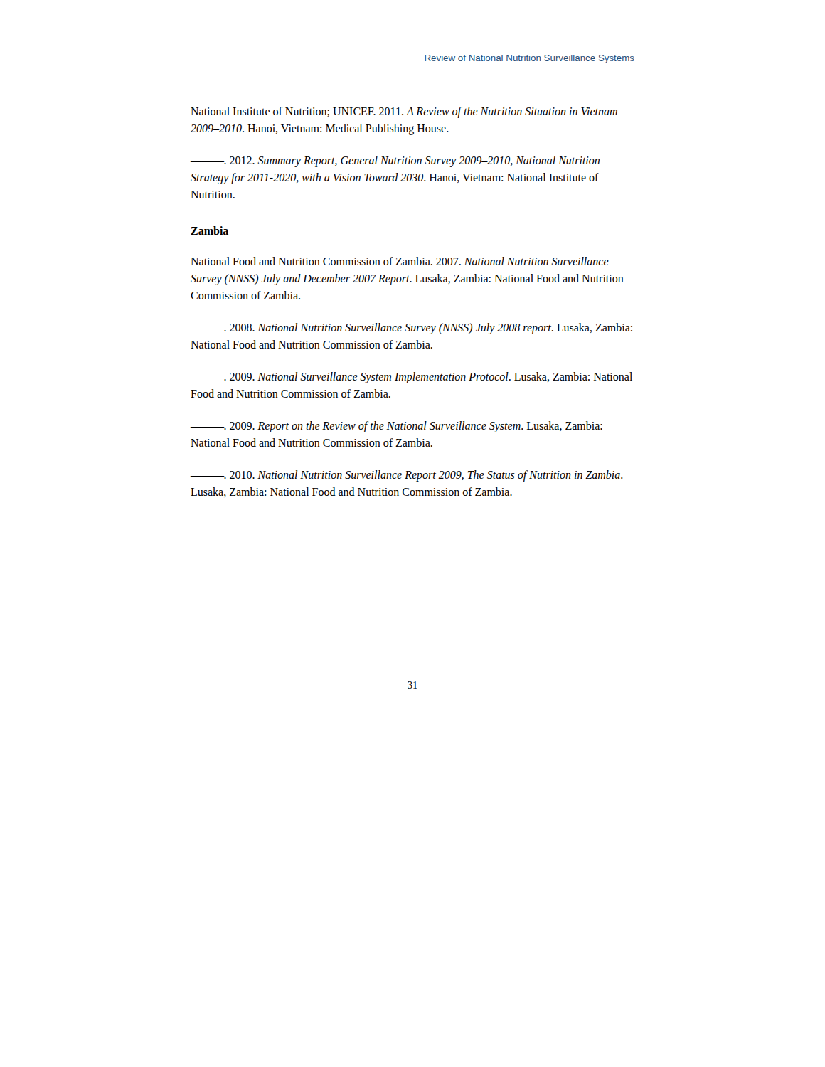Review of National Nutrition Surveillance Systems
National Institute of Nutrition; UNICEF. 2011. A Review of the Nutrition Situation in Vietnam 2009–2010. Hanoi, Vietnam: Medical Publishing House.
———. 2012. Summary Report, General Nutrition Survey 2009–2010, National Nutrition Strategy for 2011-2020, with a Vision Toward 2030. Hanoi, Vietnam: National Institute of Nutrition.
Zambia
National Food and Nutrition Commission of Zambia. 2007. National Nutrition Surveillance Survey (NNSS) July and December 2007 Report. Lusaka, Zambia: National Food and Nutrition Commission of Zambia.
———. 2008. National Nutrition Surveillance Survey (NNSS) July 2008 report. Lusaka, Zambia: National Food and Nutrition Commission of Zambia.
———. 2009. National Surveillance System Implementation Protocol. Lusaka, Zambia: National Food and Nutrition Commission of Zambia.
———. 2009. Report on the Review of the National Surveillance System. Lusaka, Zambia: National Food and Nutrition Commission of Zambia.
———. 2010. National Nutrition Surveillance Report 2009, The Status of Nutrition in Zambia. Lusaka, Zambia: National Food and Nutrition Commission of Zambia.
31